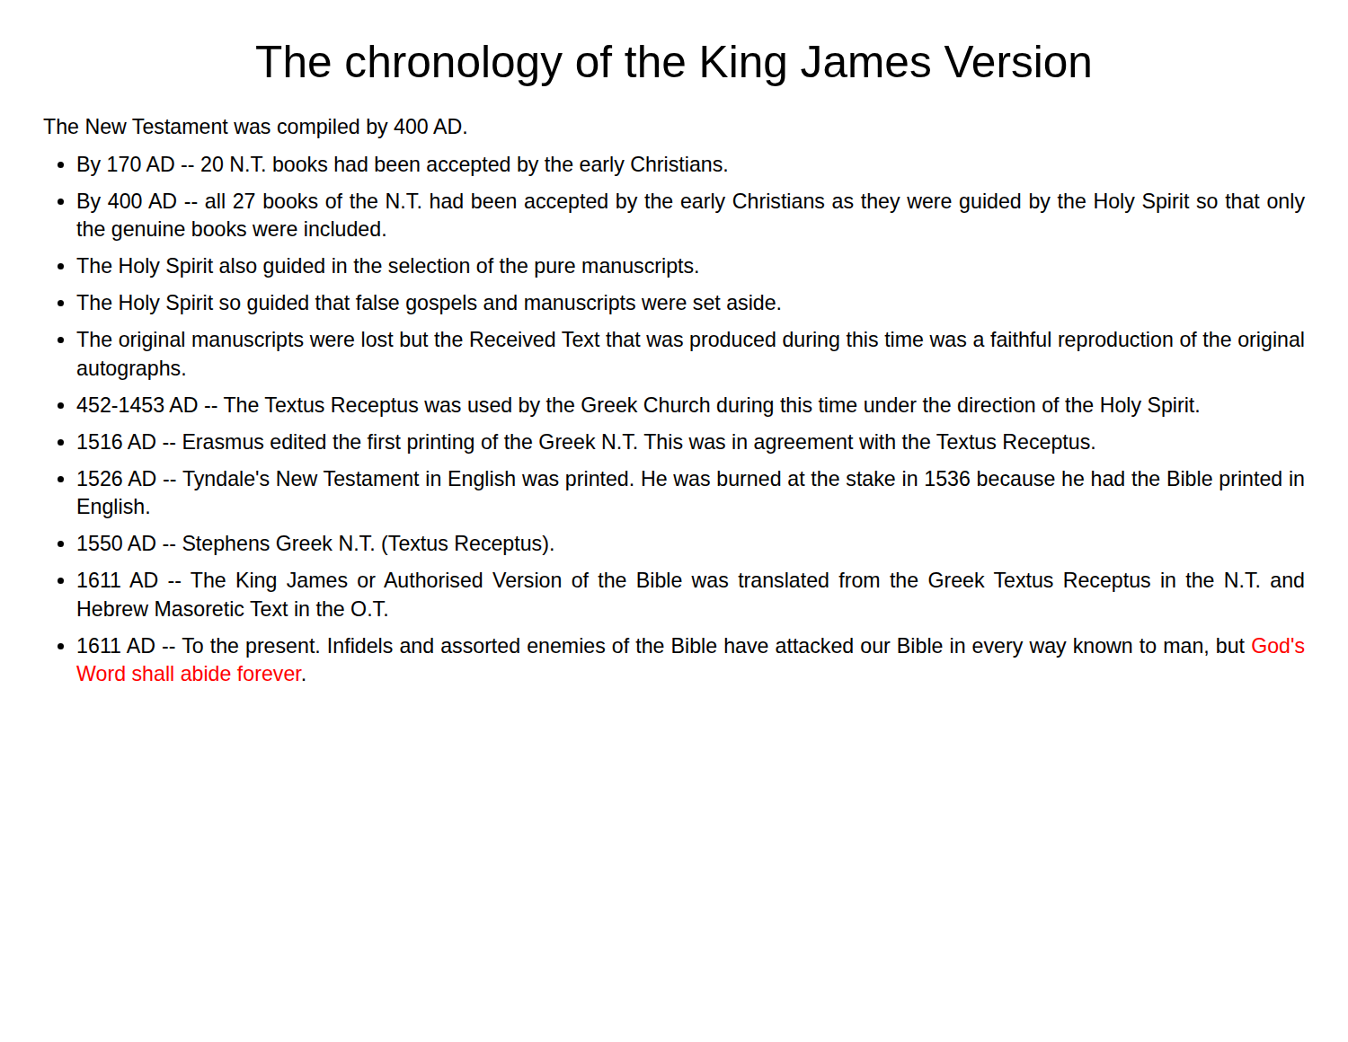The chronology of the King James Version
The New Testament was compiled by 400 AD.
By 170 AD -- 20 N.T. books had been accepted by the early Christians.
By 400 AD -- all 27 books of the N.T. had been accepted by the early Christians as they were guided by the Holy Spirit so that only the genuine books were included.
The Holy Spirit also guided in the selection of the pure manuscripts.
The Holy Spirit so guided that false gospels and manuscripts were set aside.
The original manuscripts were lost but the Received Text that was produced during this time was a faithful reproduction of the original autographs.
452-1453 AD -- The Textus Receptus was used by the Greek Church during this time under the direction of the Holy Spirit.
1516 AD -- Erasmus edited the first printing of the Greek N.T. This was in agreement with the Textus Receptus.
1526 AD -- Tyndale's New Testament in English was printed. He was burned at the stake in 1536 because he had the Bible printed in English.
1550 AD -- Stephens Greek N.T. (Textus Receptus).
1611 AD -- The King James or Authorised Version of the Bible was translated from the Greek Textus Receptus in the N.T. and Hebrew Masoretic Text in the O.T.
1611 AD -- To the present. Infidels and assorted enemies of the Bible have attacked our Bible in every way known to man, but God's Word shall abide forever.